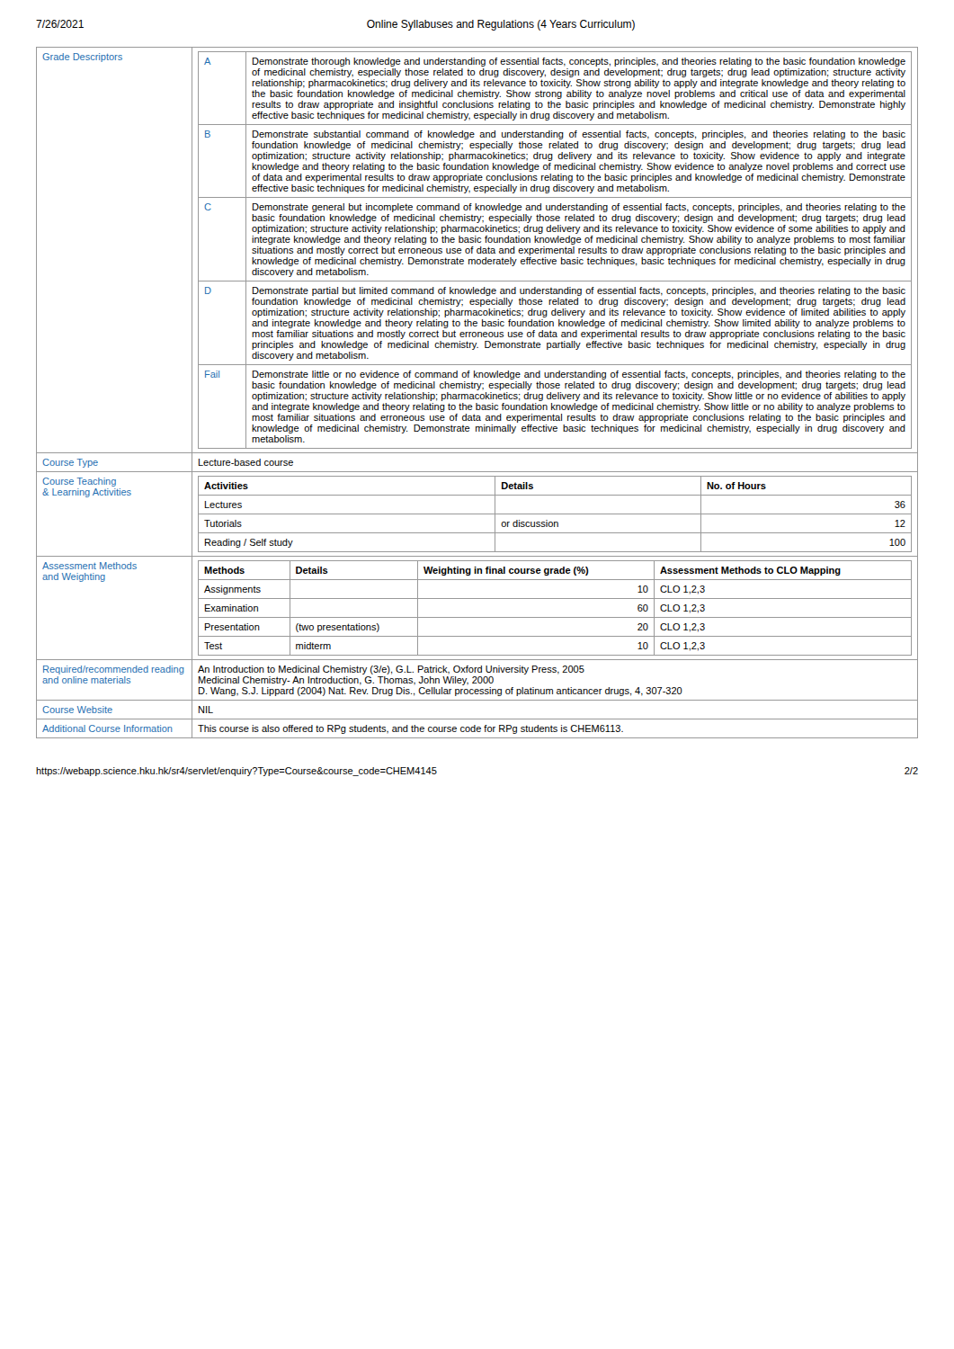7/26/2021
Online Syllabuses and Regulations (4 Years Curriculum)
| Grade Descriptors | / A / Demonstrate thorough knowledge and understanding of essential facts, concepts, principles, and theories relating to the basic foundation knowledge of medicinal chemistry, especially those related to drug discovery, design and development; drug targets; drug lead optimization; structure activity relationship; pharmacokinetics; drug delivery and its relevance to toxicity. Show strong ability to apply and integrate knowledge and theory relating to the basic foundation knowledge of medicinal chemistry. Show strong ability to analyze novel problems and critical use of data and experimental results to draw appropriate and insightful conclusions relating to the basic principles and knowledge of medicinal chemistry. Demonstrate highly effective basic techniques for medicinal chemistry, especially in drug discovery and metabolism. / / B / Demonstrate substantial command of knowledge and understanding of essential facts, concepts, principles, and theories relating to the basic foundation knowledge of medicinal chemistry; especially those related to drug discovery; design and development; drug targets; drug lead optimization; structure activity relationship; pharmacokinetics; drug delivery and its relevance to toxicity. Show evidence to apply and integrate knowledge and theory relating to the basic foundation knowledge of medicinal chemistry. Show evidence to analyze novel problems and correct use of data and experimental results to draw appropriate conclusions relating to the basic principles and knowledge of medicinal chemistry. Demonstrate effective basic techniques for medicinal chemistry, especially in drug discovery and metabolism. / / C / Demonstrate general but incomplete command of knowledge and understanding of essential facts, concepts, principles, and theories relating to the basic foundation knowledge of medicinal chemistry; especially those related to drug discovery; design and development; drug targets; drug lead optimization; structure activity relationship; pharmacokinetics; drug delivery and its relevance to toxicity. Show evidence of some abilities to apply and integrate knowledge and theory relating to the basic foundation knowledge of medicinal chemistry. Show ability to analyze problems to most familiar situations and mostly correct but erroneous use of data and experimental results to draw appropriate conclusions relating to the basic principles and knowledge of medicinal chemistry. Demonstrate moderately effective basic techniques, basic techniques for medicinal chemistry, especially in drug discovery and metabolism. / / D / Demonstrate partial but limited command of knowledge and understanding of essential facts, concepts, principles, and theories relating to the basic foundation knowledge of medicinal chemistry; especially those related to drug discovery; design and development; drug targets; drug lead optimization; structure activity relationship; pharmacokinetics; drug delivery and its relevance to toxicity. Show evidence of limited abilities to apply and integrate knowledge and theory relating to the basic foundation knowledge of medicinal chemistry. Show limited ability to analyze problems to most familiar situations and mostly correct but erroneous use of data and experimental results to draw appropriate conclusions relating to the basic principles and knowledge of medicinal chemistry. Demonstrate partially effective basic techniques for medicinal chemistry, especially in drug discovery and metabolism. / / Fail / Demonstrate little or no evidence of command of knowledge and understanding of essential facts, concepts, principles, and theories relating to the basic foundation knowledge of medicinal chemistry; especially those related to drug discovery; design and development; drug targets; drug lead optimization; structure activity relationship; pharmacokinetics; drug delivery and its relevance to toxicity. Show little or no evidence of abilities to apply and integrate knowledge and theory relating to the basic foundation knowledge of medicinal chemistry. Show little or no ability to analyze problems to most familiar situations and erroneous use of data and experimental results to draw appropriate conclusions relating to the basic principles and knowledge of medicinal chemistry. Demonstrate minimally effective basic techniques for medicinal chemistry, especially in drug discovery and metabolism. / |
| Course Type | Lecture-based course |
| Course Teaching & Learning Activities | / Activities / Details / No. of Hours / / --- / --- / --- / / Lectures / / 36 / / Tutorials / or discussion / 12 / / Reading / Self study / / 100 / |
| Assessment Methods and Weighting | / Methods / Details / Weighting in final course grade (%) / Assessment Methods to CLO Mapping / / --- / --- / --- / --- / / Assignments / / 10 / CLO 1,2,3 / / Examination / / 60 / CLO 1,2,3 / / Presentation / (two presentations) / 20 / CLO 1,2,3 / / Test / midterm / 10 / CLO 1,2,3 / |
| Required/recommended reading and online materials | An Introduction to Medicinal Chemistry (3/e), G.L. Patrick, Oxford University Press, 2005 Medicinal Chemistry- An Introduction, G. Thomas, John Wiley, 2000 D. Wang, S.J. Lippard (2004) Nat. Rev. Drug Dis., Cellular processing of platinum anticancer drugs, 4, 307-320 |
| Course Website | NIL |
| Additional Course Information | This course is also offered to RPg students, and the course code for RPg students is CHEM6113. |
https://webapp.science.hku.hk/sr4/servlet/enquiry?Type=Course&course_code=CHEM4145
2/2